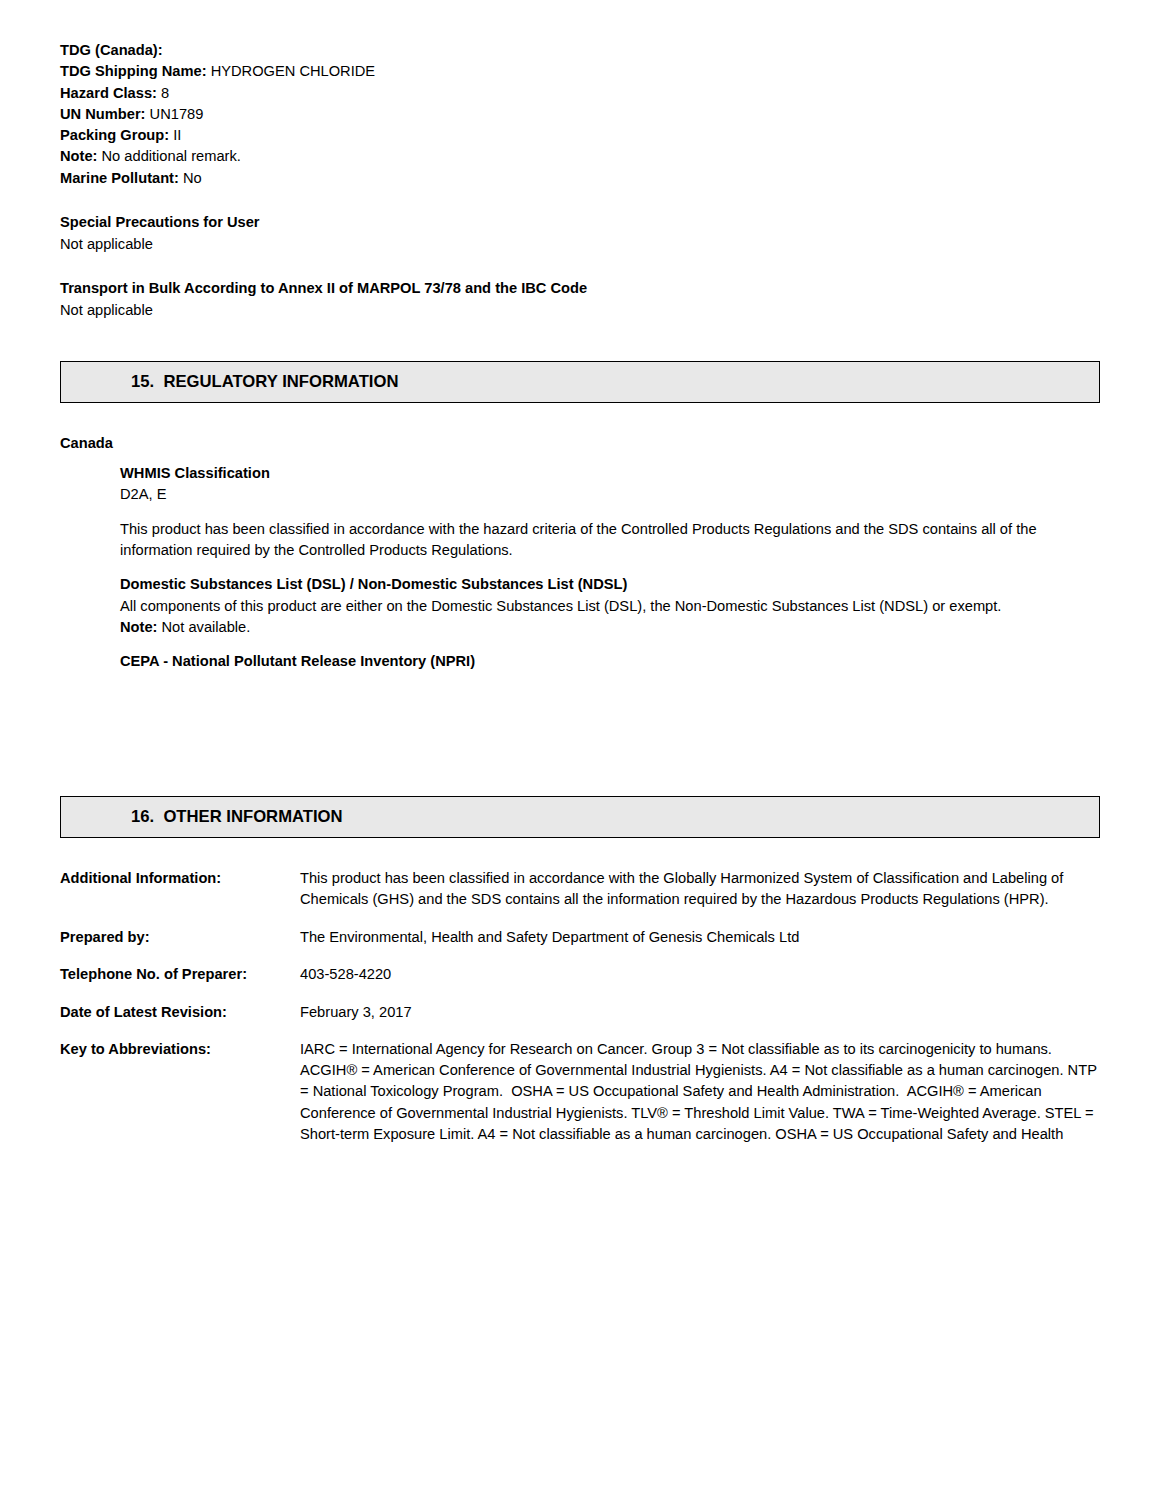TDG (Canada):
TDG Shipping Name: HYDROGEN CHLORIDE
Hazard Class: 8
UN Number: UN1789
Packing Group: II
Note: No additional remark.
Marine Pollutant: No
Special Precautions for User
Not applicable
Transport in Bulk According to Annex II of MARPOL 73/78 and the IBC Code
Not applicable
15. REGULATORY INFORMATION
Canada
WHMIS Classification
D2A, E
This product has been classified in accordance with the hazard criteria of the Controlled Products Regulations and the SDS contains all of the information required by the Controlled Products Regulations.
Domestic Substances List (DSL) / Non-Domestic Substances List (NDSL)
All components of this product are either on the Domestic Substances List (DSL), the Non-Domestic Substances List (NDSL) or exempt.
Note: Not available.
CEPA - National Pollutant Release Inventory (NPRI)
16. OTHER INFORMATION
| Additional Information: | This product has been classified in accordance with the Globally Harmonized System of Classification and Labeling of Chemicals (GHS) and the SDS contains all the information required by the Hazardous Products Regulations (HPR). |
| Prepared by: | The Environmental, Health and Safety Department of Genesis Chemicals Ltd |
| Telephone No. of Preparer: | 403-528-4220 |
| Date of Latest Revision: | February 3, 2017 |
| Key to Abbreviations: | IARC = International Agency for Research on Cancer. Group 3 = Not classifiable as to its carcinogenicity to humans. ACGIH® = American Conference of Governmental Industrial Hygienists. A4 = Not classifiable as a human carcinogen. NTP = National Toxicology Program. OSHA = US Occupational Safety and Health Administration. ACGIH® = American Conference of Governmental Industrial Hygienists. TLV® = Threshold Limit Value. TWA = Time-Weighted Average. STEL = Short-term Exposure Limit. A4 = Not classifiable as a human carcinogen. OSHA = US Occupational Safety and Health |